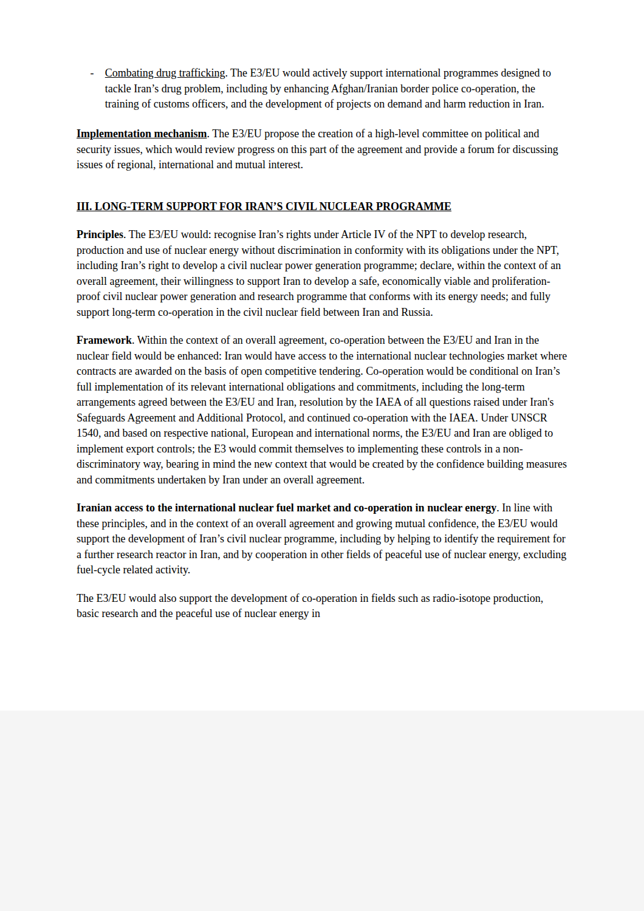Combating drug trafficking. The E3/EU would actively support international programmes designed to tackle Iran’s drug problem, including by enhancing Afghan/Iranian border police co-operation, the training of customs officers, and the development of projects on demand and harm reduction in Iran.
Implementation mechanism. The E3/EU propose the creation of a high-level committee on political and security issues, which would review progress on this part of the agreement and provide a forum for discussing issues of regional, international and mutual interest.
III. LONG-TERM SUPPORT FOR IRAN’S CIVIL NUCLEAR PROGRAMME
Principles. The E3/EU would: recognise Iran’s rights under Article IV of the NPT to develop research, production and use of nuclear energy without discrimination in conformity with its obligations under the NPT, including Iran’s right to develop a civil nuclear power generation programme; declare, within the context of an overall agreement, their willingness to support Iran to develop a safe, economically viable and proliferation-proof civil nuclear power generation and research programme that conforms with its energy needs; and fully support long-term co-operation in the civil nuclear field between Iran and Russia.
Framework. Within the context of an overall agreement, co-operation between the E3/EU and Iran in the nuclear field would be enhanced: Iran would have access to the international nuclear technologies market where contracts are awarded on the basis of open competitive tendering. Co-operation would be conditional on Iran’s full implementation of its relevant international obligations and commitments, including the long-term arrangements agreed between the E3/EU and Iran, resolution by the IAEA of all questions raised under Iran's Safeguards Agreement and Additional Protocol, and continued co-operation with the IAEA. Under UNSCR 1540, and based on respective national, European and international norms, the E3/EU and Iran are obliged to implement export controls; the E3 would commit themselves to implementing these controls in a non-discriminatory way, bearing in mind the new context that would be created by the confidence building measures and commitments undertaken by Iran under an overall agreement.
Iranian access to the international nuclear fuel market and co-operation in nuclear energy. In line with these principles, and in the context of an overall agreement and growing mutual confidence, the E3/EU would support the development of Iran’s civil nuclear programme, including by helping to identify the requirement for a further research reactor in Iran, and by cooperation in other fields of peaceful use of nuclear energy, excluding fuel-cycle related activity.
The E3/EU would also support the development of co-operation in fields such as radio-isotope production, basic research and the peaceful use of nuclear energy in